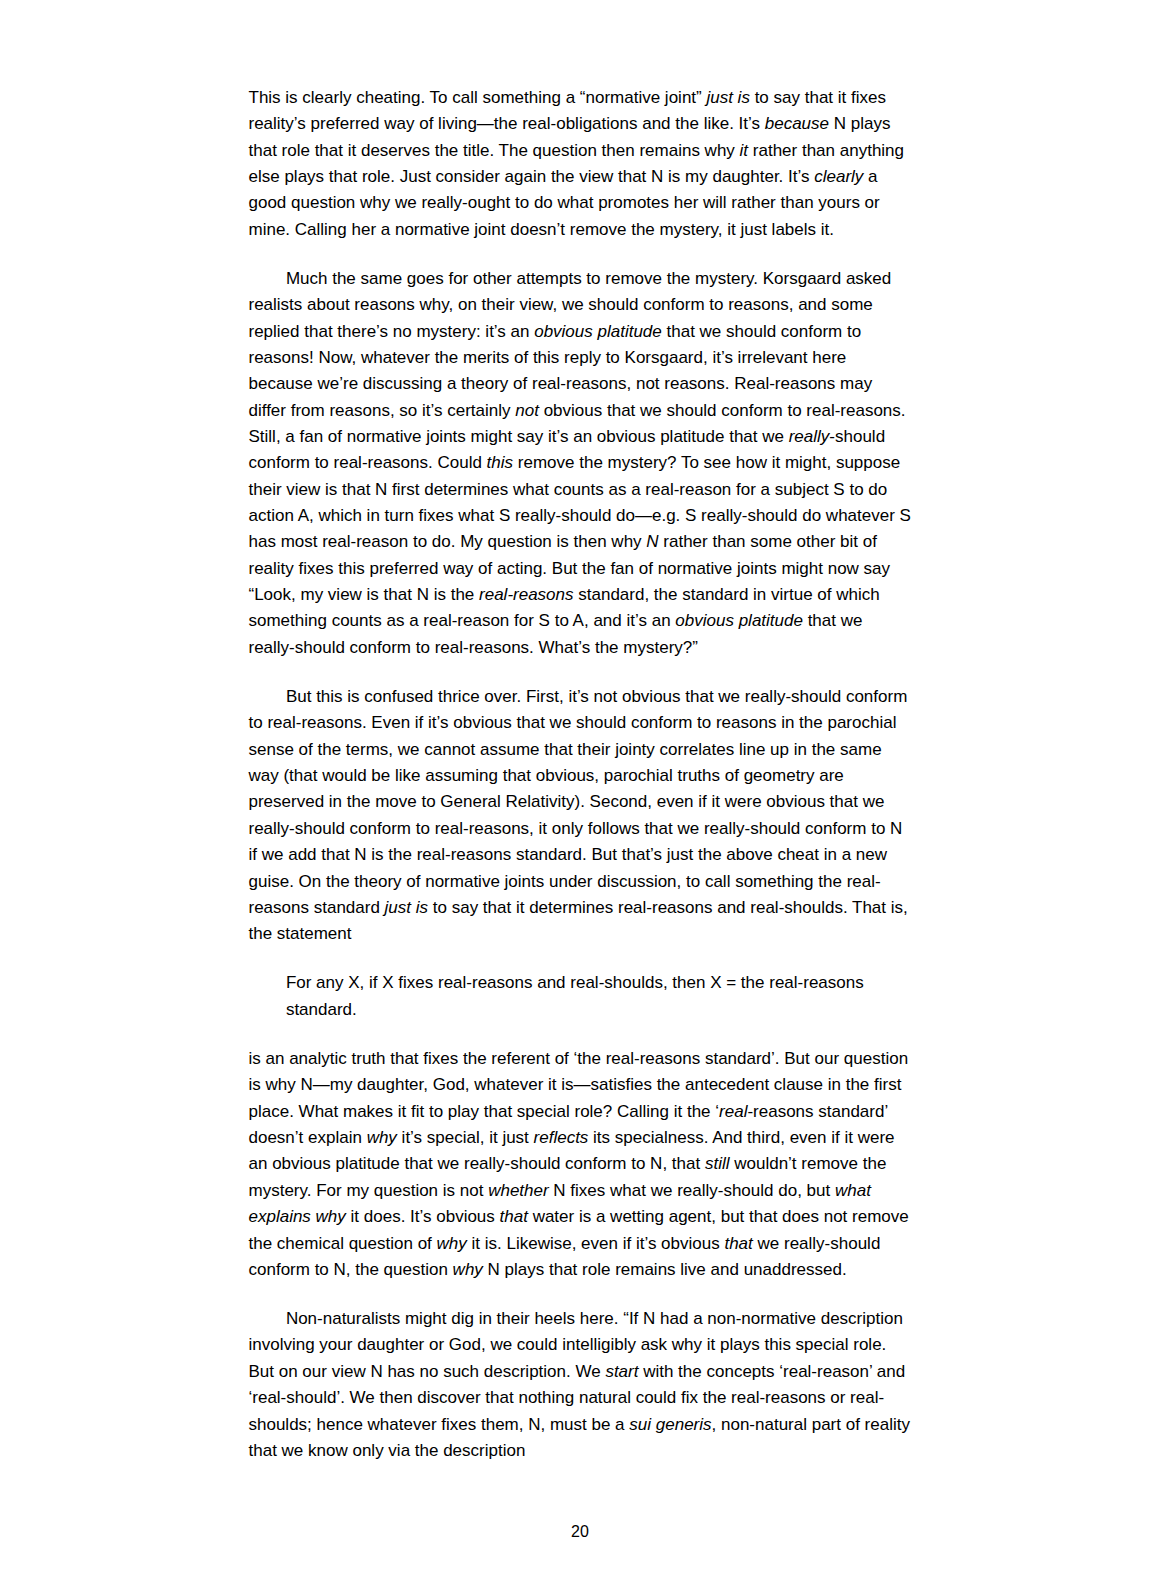This is clearly cheating. To call something a “normative joint” just is to say that it fixes reality’s preferred way of living—the real-obligations and the like. It’s because N plays that role that it deserves the title. The question then remains why it rather than anything else plays that role. Just consider again the view that N is my daughter. It’s clearly a good question why we really-ought to do what promotes her will rather than yours or mine. Calling her a normative joint doesn’t remove the mystery, it just labels it.
Much the same goes for other attempts to remove the mystery. Korsgaard asked realists about reasons why, on their view, we should conform to reasons, and some replied that there’s no mystery: it’s an obvious platitude that we should conform to reasons! Now, whatever the merits of this reply to Korsgaard, it’s irrelevant here because we’re discussing a theory of real-reasons, not reasons. Real-reasons may differ from reasons, so it’s certainly not obvious that we should conform to real-reasons. Still, a fan of normative joints might say it’s an obvious platitude that we really-should conform to real-reasons. Could this remove the mystery? To see how it might, suppose their view is that N first determines what counts as a real-reason for a subject S to do action A, which in turn fixes what S really-should do—e.g. S really-should do whatever S has most real-reason to do. My question is then why N rather than some other bit of reality fixes this preferred way of acting. But the fan of normative joints might now say “Look, my view is that N is the real-reasons standard, the standard in virtue of which something counts as a real-reason for S to A, and it’s an obvious platitude that we really-should conform to real-reasons. What’s the mystery?”
But this is confused thrice over. First, it’s not obvious that we really-should conform to real-reasons. Even if it’s obvious that we should conform to reasons in the parochial sense of the terms, we cannot assume that their jointy correlates line up in the same way (that would be like assuming that obvious, parochial truths of geometry are preserved in the move to General Relativity). Second, even if it were obvious that we really-should conform to real-reasons, it only follows that we really-should conform to N if we add that N is the real-reasons standard. But that’s just the above cheat in a new guise. On the theory of normative joints under discussion, to call something the real-reasons standard just is to say that it determines real-reasons and real-shoulds. That is, the statement
For any X, if X fixes real-reasons and real-shoulds, then X = the real-reasons standard.
is an analytic truth that fixes the referent of ‘the real-reasons standard’. But our question is why N—my daughter, God, whatever it is—satisfies the antecedent clause in the first place. What makes it fit to play that special role? Calling it the ‘real-reasons standard’ doesn’t explain why it’s special, it just reflects its specialness. And third, even if it were an obvious platitude that we really-should conform to N, that still wouldn’t remove the mystery. For my question is not whether N fixes what we really-should do, but what explains why it does. It’s obvious that water is a wetting agent, but that does not remove the chemical question of why it is. Likewise, even if it’s obvious that we really-should conform to N, the question why N plays that role remains live and unaddressed.
Non-naturalists might dig in their heels here. “If N had a non-normative description involving your daughter or God, we could intelligibly ask why it plays this special role. But on our view N has no such description. We start with the concepts ‘real-reason’ and ‘real-should’. We then discover that nothing natural could fix the real-reasons or real-shoulds; hence whatever fixes them, N, must be a sui generis, non-natural part of reality that we know only via the description
20